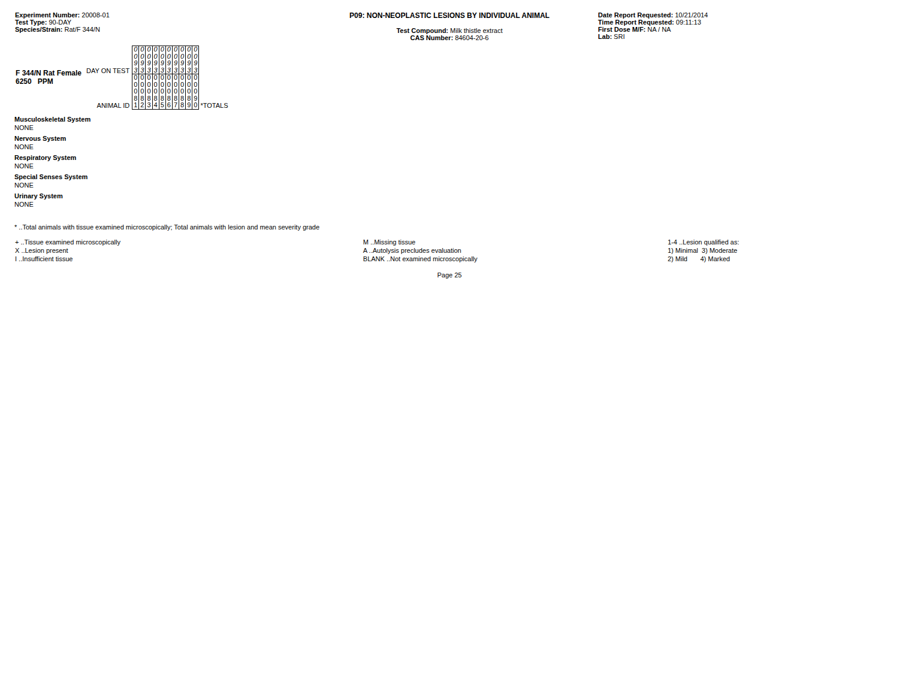| Experiment Number: 20008-01 Test Type: 90-DAY Species/Strain: Rat/F 344/N | P09: NON-NEOPLASTIC LESIONS BY INDIVIDUAL ANIMAL Test Compound: Milk thistle extract CAS Number: 84604-20-6 | Date Report Requested: 10/21/2014 Time Report Requested: 09:11:13 First Dose M/F: NA / NA Lab: SRI |
| F 344/N Rat Female 6250 PPM | DAY ON TEST | 0 0 9 3 | 0 0 9 3 | 0 0 9 3 | 0 0 9 3 | 0 0 9 3 | 0 0 9 3 | 0 0 9 3 | 0 0 9 3 | 0 0 9 3 | 0 0 9 3 | |
| ANIMAL ID | 0 0 0 8 1 | 0 0 0 8 2 | 0 0 0 8 3 | 0 0 0 8 4 | 0 0 0 8 5 | 0 0 0 8 6 | 0 0 0 8 7 | 0 0 0 8 8 | 0 0 0 8 9 | 0 0 0 9 0 | *TOTALS |
Musculoskeletal System
NONE
Nervous System
NONE
Respiratory System
NONE
Special Senses System
NONE
Urinary System
NONE
* ..Total animals with tissue examined microscopically; Total animals with lesion and mean severity grade
| + ..Tissue examined microscopically | M ..Missing tissue | 1-4 ..Lesion qualified as: |
| X ..Lesion present | A ..Autolysis precludes evaluation | 1) Minimal 3) Moderate |
| I ..Insufficient tissue | BLANK ..Not examined microscopically | 2) Mild 4) Marked |
Page 25